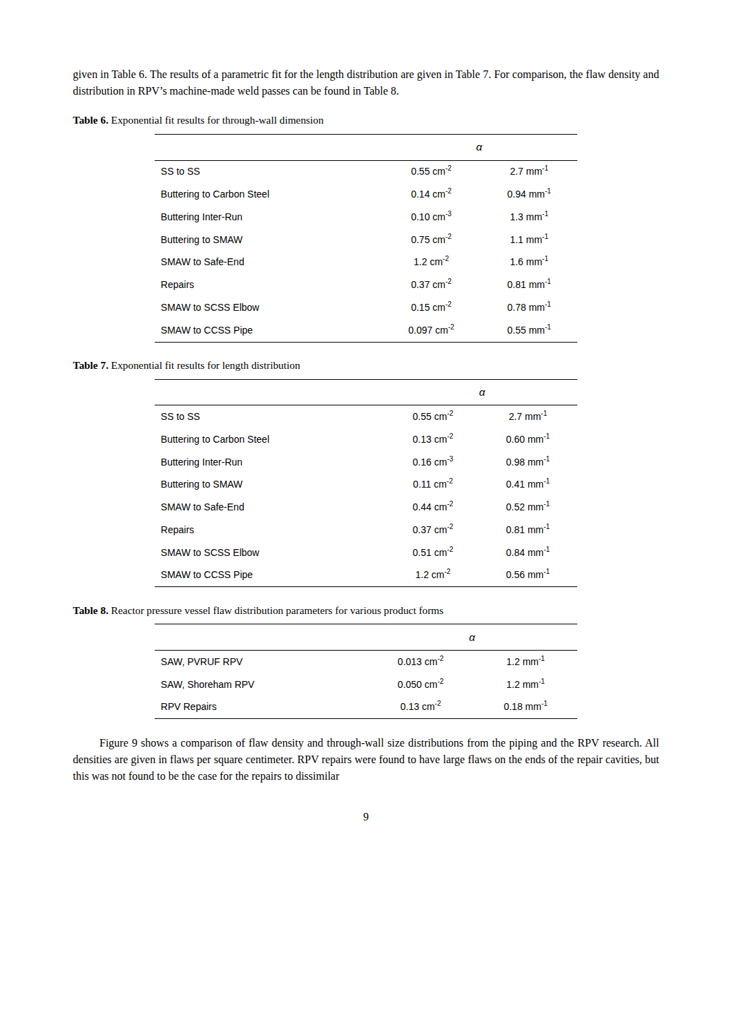given in Table 6. The results of a parametric fit for the length distribution are given in Table 7. For comparison, the flaw density and distribution in RPV’s machine-made weld passes can be found in Table 8.
Table 6. Exponential fit results for through-wall dimension
| | α |
| --- | --- |
| SS to SS | 0.55 cm -2 | 2.7 mm -1 |
| Buttering to Carbon Steel | 0.14 cm -2 | 0.94 mm -1 |
| Buttering Inter-Run | 0.10 cm -3 | 1.3 mm -1 |
| Buttering to SMAW | 0.75 cm -2 | 1.1 mm -1 |
| SMAW to Safe-End | 1.2 cm -2 | 1.6 mm -1 |
| Repairs | 0.37 cm -2 | 0.81 mm -1 |
| SMAW to SCSS Elbow | 0.15 cm -2 | 0.78 mm -1 |
| SMAW to CCSS Pipe | 0.097 cm -2 | 0.55 mm -1 |
Table 7. Exponential fit results for length distribution
| | α |
| --- | --- |
| SS to SS | 0.55 cm -2 | 2.7 mm -1 |
| Buttering to Carbon Steel | 0.13 cm -2 | 0.60 mm -1 |
| Buttering Inter-Run | 0.16 cm -3 | 0.98 mm -1 |
| Buttering to SMAW | 0.11 cm -2 | 0.41 mm -1 |
| SMAW to Safe-End | 0.44 cm -2 | 0.52 mm -1 |
| Repairs | 0.37 cm -2 | 0.81 mm -1 |
| SMAW to SCSS Elbow | 0.51 cm -2 | 0.84 mm -1 |
| SMAW to CCSS Pipe | 1.2 cm -2 | 0.56 mm -1 |
Table 8. Reactor pressure vessel flaw distribution parameters for various product forms
| | α |
| --- | --- |
| SAW, PVRUF RPV | 0.013 cm -2 | 1.2 mm -1 |
| SAW, Shoreham RPV | 0.050 cm -2 | 1.2 mm -1 |
| RPV Repairs | 0.13 cm -2 | 0.18 mm -1 |
Figure 9 shows a comparison of flaw density and through-wall size distributions from the piping and the RPV research. All densities are given in flaws per square centimeter. RPV repairs were found to have large flaws on the ends of the repair cavities, but this was not found to be the case for the repairs to dissimilar
9